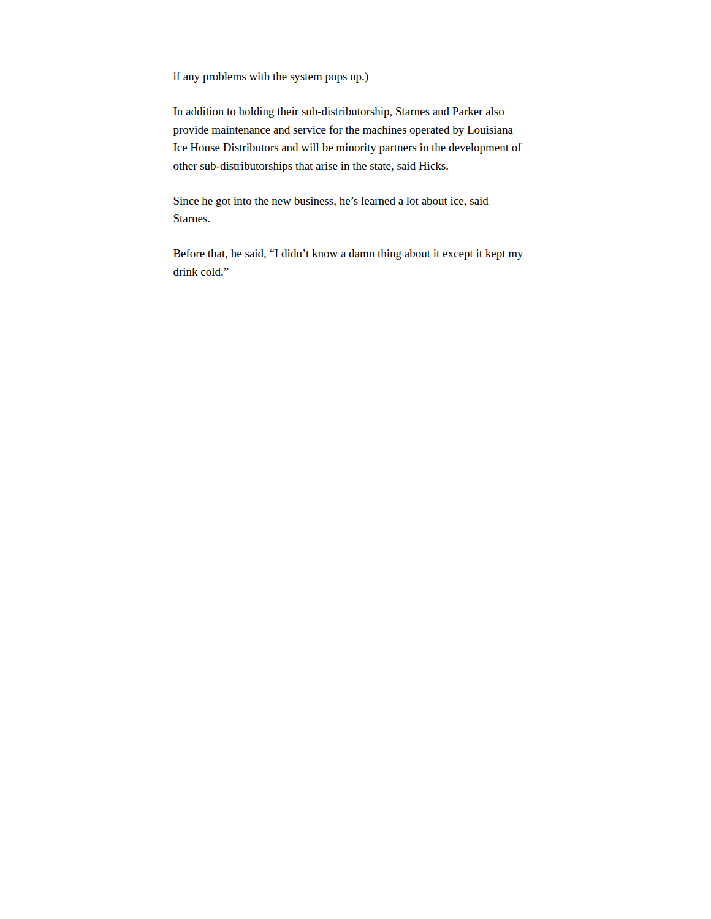if any problems with the system pops up.)
In addition to holding their sub-distributorship, Starnes and Parker also provide maintenance and service for the machines operated by Louisiana Ice House Distributors and will be minority partners in the development of other sub-distributorships that arise in the state, said Hicks.
Since he got into the new business, he’s learned a lot about ice, said Starnes.
Before that, he said, “I didn’t know a damn thing about it except it kept my drink cold.”